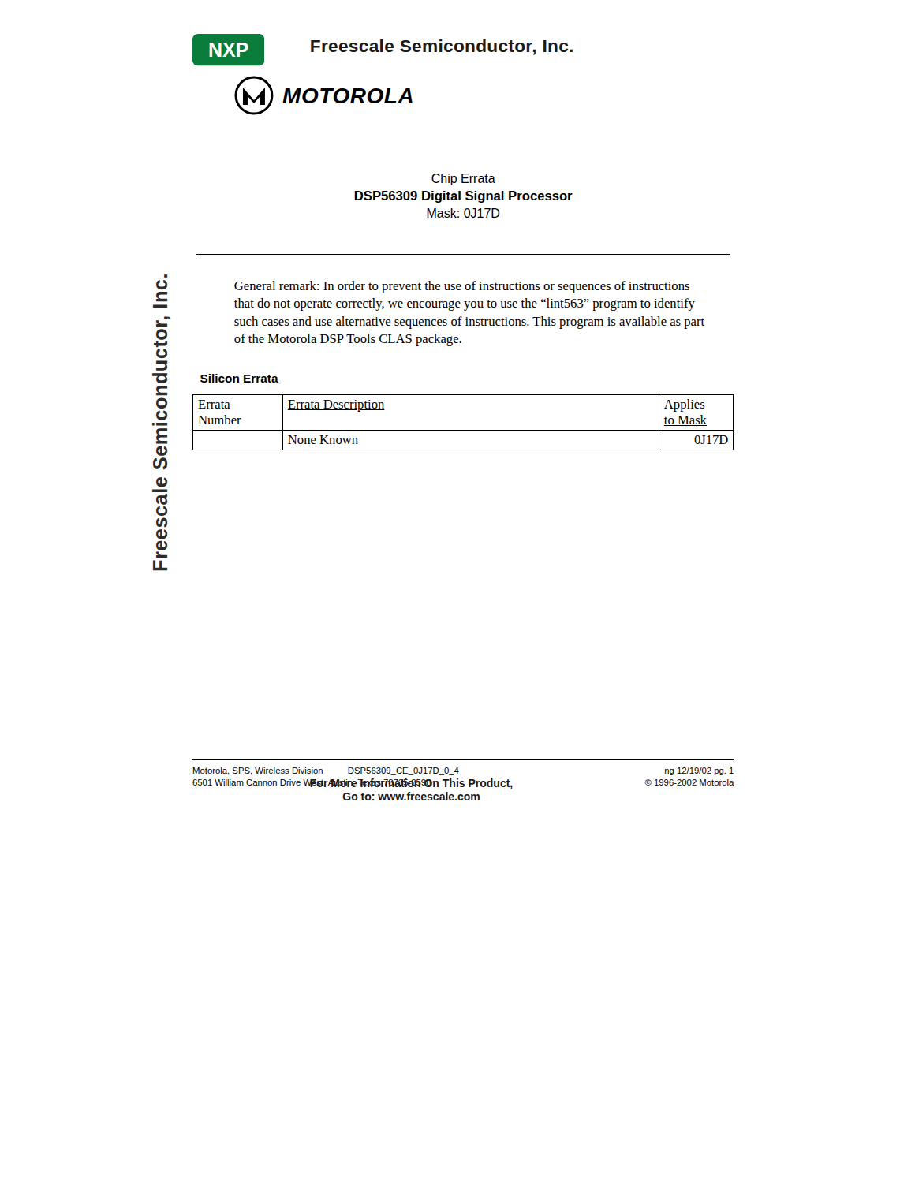Freescale Semiconductor, Inc.
NXP
Freescale Semiconductor, Inc.
MOTOROLA
Chip Errata
DSP56309 Digital Signal Processor
Mask: 0J17D
General remark: In order to prevent the use of instructions or sequences of instructions that do not operate correctly, we encourage you to use the “lint563” program to identify such cases and use alternative sequences of instructions. This program is available as part of the Motorola DSP Tools CLAS package.
Silicon Errata
| Errata Number | Errata Description | Applies to Mask |
| --- | --- | --- |
| | None Known | 0J17D |
Motorola, SPS, Wireless Division DSP56309_CE_0J17D_0_4
6501 William Cannon Drive West, Austin, Texas 78735-8598
For More Information On This Product,
Go to: www.freescale.com
ng 12/19/02 pg. 1
© 1996-2002 Motorola